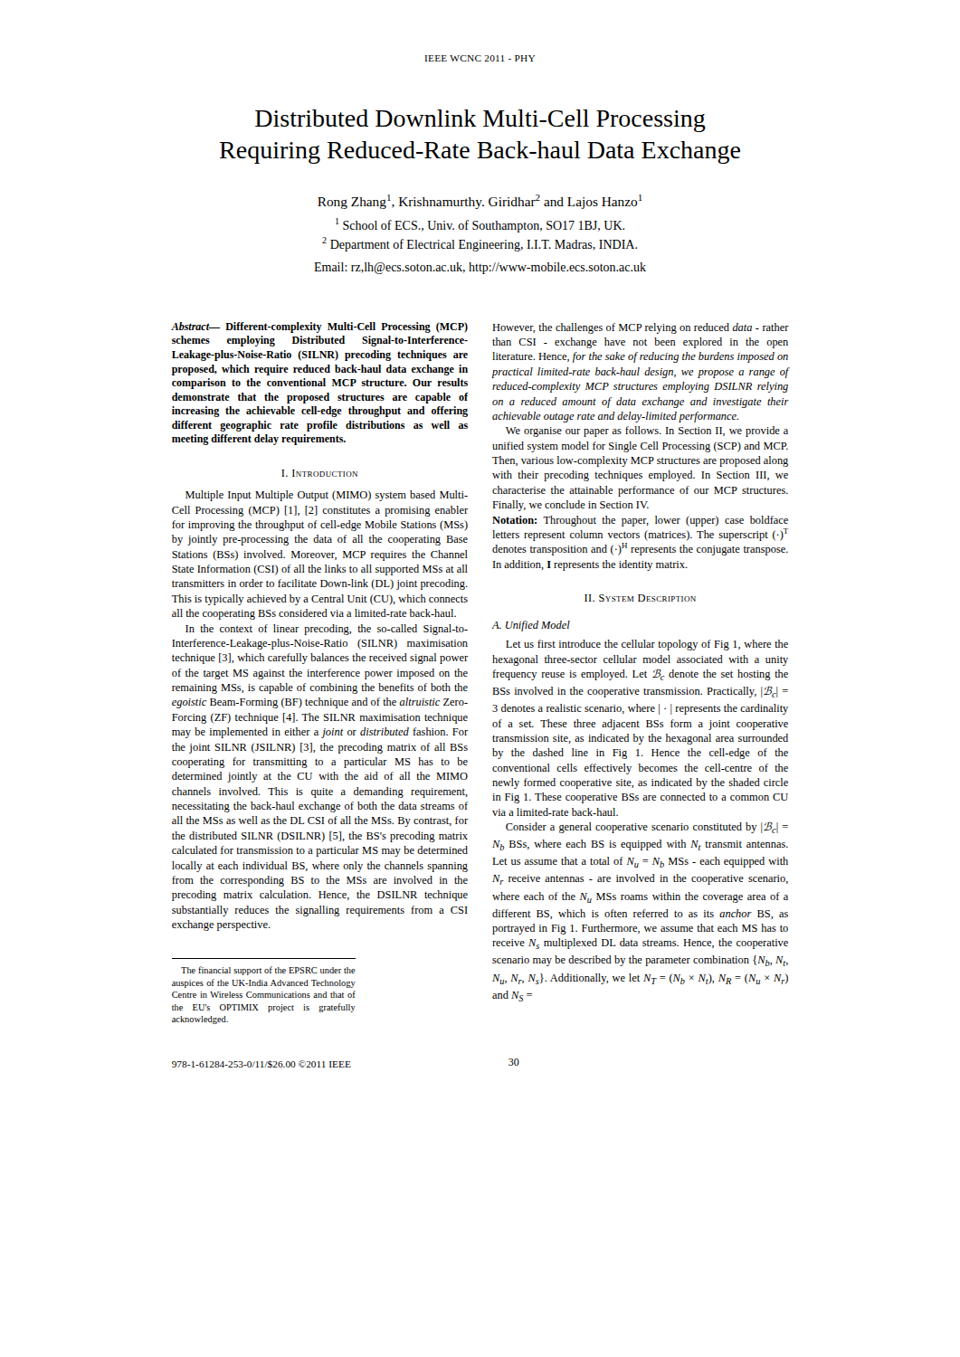IEEE WCNC 2011 - PHY
Distributed Downlink Multi-Cell Processing
Requiring Reduced-Rate Back-haul Data Exchange
Rong Zhang1, Krishnamurthy. Giridhar2 and Lajos Hanzo1
1 School of ECS., Univ. of Southampton, SO17 1BJ, UK.
2 Department of Electrical Engineering, I.I.T. Madras, INDIA.
Email: rz,lh@ecs.soton.ac.uk, http://www-mobile.ecs.soton.ac.uk
Abstract— Different-complexity Multi-Cell Processing (MCP) schemes employing Distributed Signal-to-Interference-Leakage-plus-Noise-Ratio (SILNR) precoding techniques are proposed, which require reduced back-haul data exchange in comparison to the conventional MCP structure. Our results demonstrate that the proposed structures are capable of increasing the achievable cell-edge throughput and offering different geographic rate profile distributions as well as meeting different delay requirements.
I. Introduction
Multiple Input Multiple Output (MIMO) system based Multi-Cell Processing (MCP) [1], [2] constitutes a promising enabler for improving the throughput of cell-edge Mobile Stations (MSs) by jointly pre-processing the data of all the cooperating Base Stations (BSs) involved. Moreover, MCP requires the Channel State Information (CSI) of all the links to all supported MSs at all transmitters in order to facilitate Down-link (DL) joint precoding. This is typically achieved by a Central Unit (CU), which connects all the cooperating BSs considered via a limited-rate back-haul.
In the context of linear precoding, the so-called Signal-to-Interference-Leakage-plus-Noise-Ratio (SILNR) maximisation technique [3], which carefully balances the received signal power of the target MS against the interference power imposed on the remaining MSs, is capable of combining the benefits of both the egoistic Beam-Forming (BF) technique and of the altruistic Zero-Forcing (ZF) technique [4]. The SILNR maximisation technique may be implemented in either a joint or distributed fashion. For the joint SILNR (JSILNR) [3], the precoding matrix of all BSs cooperating for transmitting to a particular MS has to be determined jointly at the CU with the aid of all the MIMO channels involved. This is quite a demanding requirement, necessitating the back-haul exchange of both the data streams of all the MSs as well as the DL CSI of all the MSs. By contrast, for the distributed SILNR (DSILNR) [5], the BS's precoding matrix calculated for transmission to a particular MS may be determined locally at each individual BS, where only the channels spanning from the corresponding BS to the MSs are involved in the precoding matrix calculation. Hence, the DSILNR technique substantially reduces the signalling requirements from a CSI exchange perspective.
The financial support of the EPSRC under the auspices of the UK-India Advanced Technology Centre in Wireless Communications and that of the EU's OPTIMIX project is gratefully acknowledged.
However, the challenges of MCP relying on reduced data - rather than CSI - exchange have not been explored in the open literature. Hence, for the sake of reducing the burdens imposed on practical limited-rate back-haul design, we propose a range of reduced-complexity MCP structures employing DSILNR relying on a reduced amount of data exchange and investigate their achievable outage rate and delay-limited performance.
We organise our paper as follows. In Section II, we provide a unified system model for Single Cell Processing (SCP) and MCP. Then, various low-complexity MCP structures are proposed along with their precoding techniques employed. In Section III, we characterise the attainable performance of our MCP structures. Finally, we conclude in Section IV.
Notation: Throughout the paper, lower (upper) case boldface letters represent column vectors (matrices). The superscript (·)T denotes transposition and (·)H represents the conjugate transpose. In addition, I represents the identity matrix.
II. System Description
A. Unified Model
Let us first introduce the cellular topology of Fig 1, where the hexagonal three-sector cellular model associated with a unity frequency reuse is employed. Let ℬc denote the set hosting the BSs involved in the cooperative transmission. Practically, |ℬc| = 3 denotes a realistic scenario, where | · | represents the cardinality of a set. These three adjacent BSs form a joint cooperative transmission site, as indicated by the hexagonal area surrounded by the dashed line in Fig 1. Hence the cell-edge of the conventional cells effectively becomes the cell-centre of the newly formed cooperative site, as indicated by the shaded circle in Fig 1. These cooperative BSs are connected to a common CU via a limited-rate back-haul.
Consider a general cooperative scenario constituted by |ℬc| = Nb BSs, where each BS is equipped with Nt transmit antennas. Let us assume that a total of Nu = Nb MSs - each equipped with Nr receive antennas - are involved in the cooperative scenario, where each of the Nu MSs roams within the coverage area of a different BS, which is often referred to as its anchor BS, as portrayed in Fig 1. Furthermore, we assume that each MS has to receive Ns multiplexed DL data streams. Hence, the cooperative scenario may be described by the parameter combination {Nb, Nt, Nu, Nr, Ns}. Additionally, we let NT = (Nb × Nt), NR = (Nu × Nr) and NS =
978-1-61284-253-0/11/$26.00 ©2011 IEEE
30